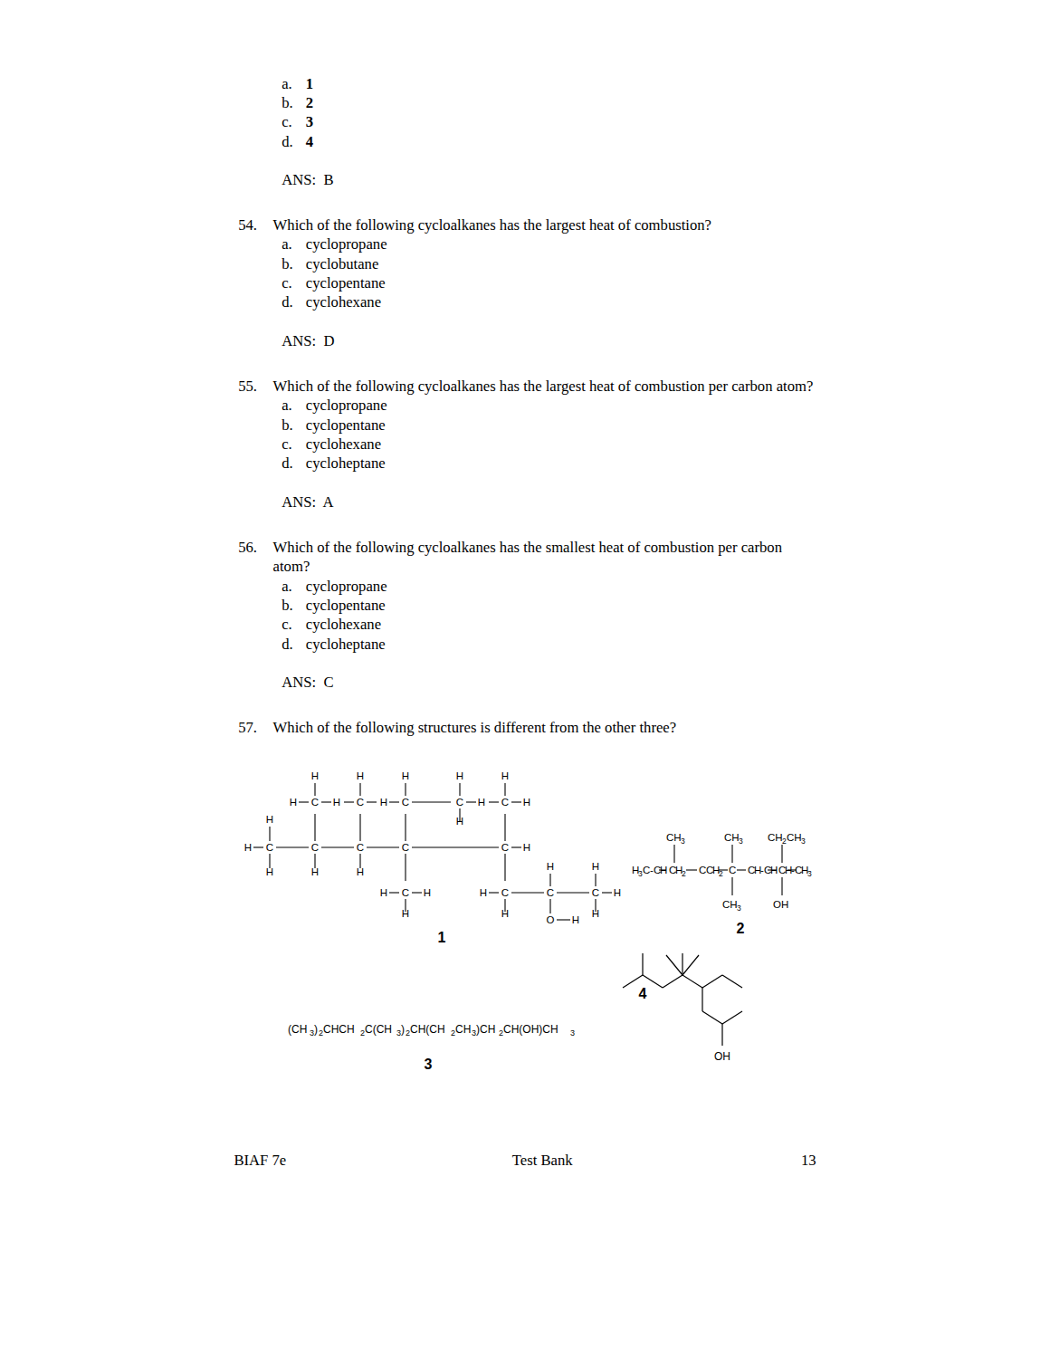a. 1
b. 2
c. 3
d. 4
ANS: B
54.
Which of the following cycloalkanes has the largest heat of combustion?
a. cyclopropane
b. cyclobutane
c. cyclopentane
d. cyclohexane
ANS: D
55.
Which of the following cycloalkanes has the largest heat of combustion per carbon atom?
a. cyclopropane
b. cyclopentane
c. cyclohexane
d. cycloheptane
ANS: A
56.
Which of the following cycloalkanes has the smallest heat of combustion per carbon atom?
a. cyclopropane
b. cyclopentane
c. cyclohexane
d. cycloheptane
ANS: C
57.
Which of the following structures is different from the other three?
C C C C C H H H H H H C C C C C H H H H H H H H H H H C C C C H H H H H H H H H O H 1 H 3 C - C H C H 2 C C H 2 C C H - C H C H - C H 3 CH 3 CH 3 CH 3 CH 2 CH 3 OH 2 (CH 3 ) 2 CHCH 2 C(CH 3 ) 2 CH(CH 2 CH 3 )CH 2 CH(OH)CH 3 3 OH 4
BIAF 7e
Test Bank
13